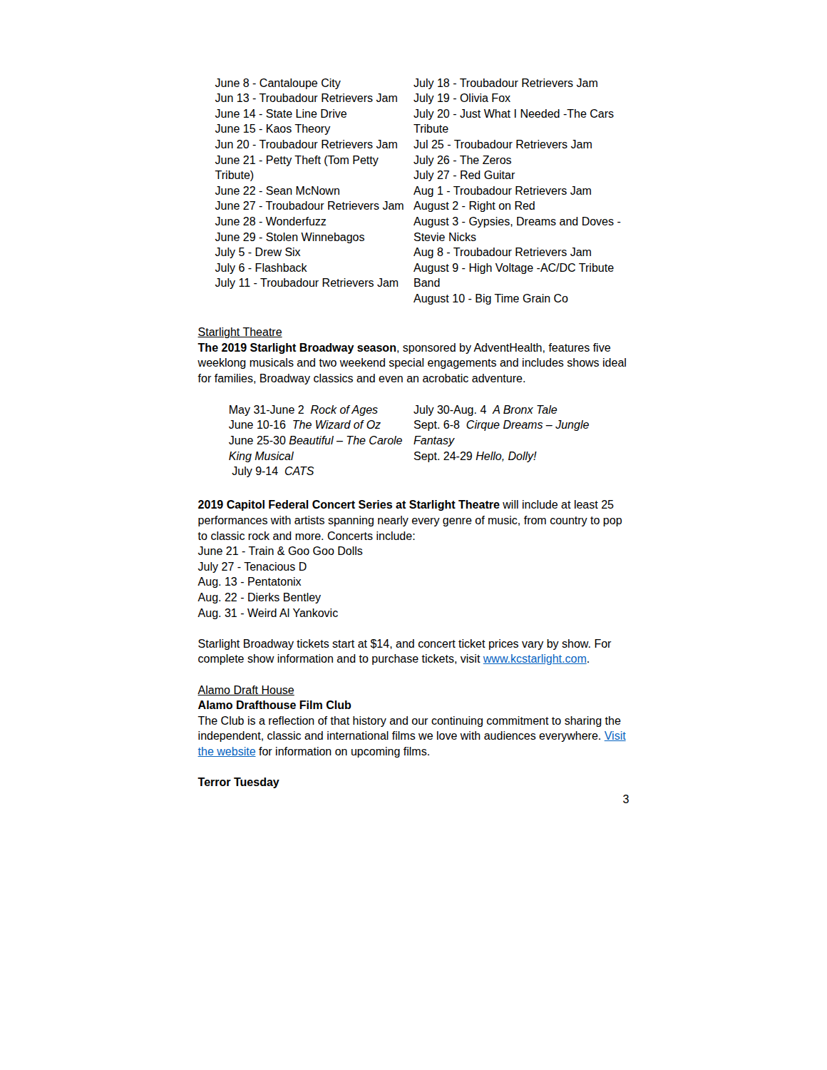| June 8 - Cantaloupe City Jun 13 - Troubadour Retrievers Jam June 14 - State Line Drive June 15 - Kaos Theory Jun 20 - Troubadour Retrievers Jam June 21 - Petty Theft (Tom Petty Tribute) June 22 - Sean McNown June 27 - Troubadour Retrievers Jam June 28 - Wonderfuzz June 29 - Stolen Winnebagos July 5 - Drew Six July 6 - Flashback July 11 - Troubadour Retrievers Jam | July 18 - Troubadour Retrievers Jam July 19 - Olivia Fox July 20 - Just What I Needed -The Cars Tribute Jul 25 - Troubadour Retrievers Jam July 26 - The Zeros July 27 - Red Guitar Aug 1 - Troubadour Retrievers Jam August 2 - Right on Red August 3 - Gypsies, Dreams and Doves -Stevie Nicks Aug 8 - Troubadour Retrievers Jam August 9 - High Voltage -AC/DC Tribute Band August 10 - Big Time Grain Co |
Starlight Theatre
The 2019 Starlight Broadway season, sponsored by AdventHealth, features five weeklong musicals and two weekend special engagements and includes shows ideal for families, Broadway classics and even an acrobatic adventure.
| May 31-June 2 Rock of Ages June 10-16 The Wizard of Oz June 25-30 Beautiful – The Carole King Musical July 9-14 CATS | July 30-Aug. 4 A Bronx Tale Sept. 6-8 Cirque Dreams – Jungle Fantasy Sept. 24-29 Hello, Dolly! |
2019 Capitol Federal Concert Series at Starlight Theatre will include at least 25 performances with artists spanning nearly every genre of music, from country to pop to classic rock and more. Concerts include:
June 21 - Train & Goo Goo Dolls
July 27 - Tenacious D
Aug. 13 - Pentatonix
Aug. 22 - Dierks Bentley
Aug. 31 - Weird Al Yankovic
Starlight Broadway tickets start at $14, and concert ticket prices vary by show. For complete show information and to purchase tickets, visit www.kcstarlight.com.
Alamo Draft House
Alamo Drafthouse Film Club
The Club is a reflection of that history and our continuing commitment to sharing the independent, classic and international films we love with audiences everywhere. Visit the website for information on upcoming films.
Terror Tuesday
3